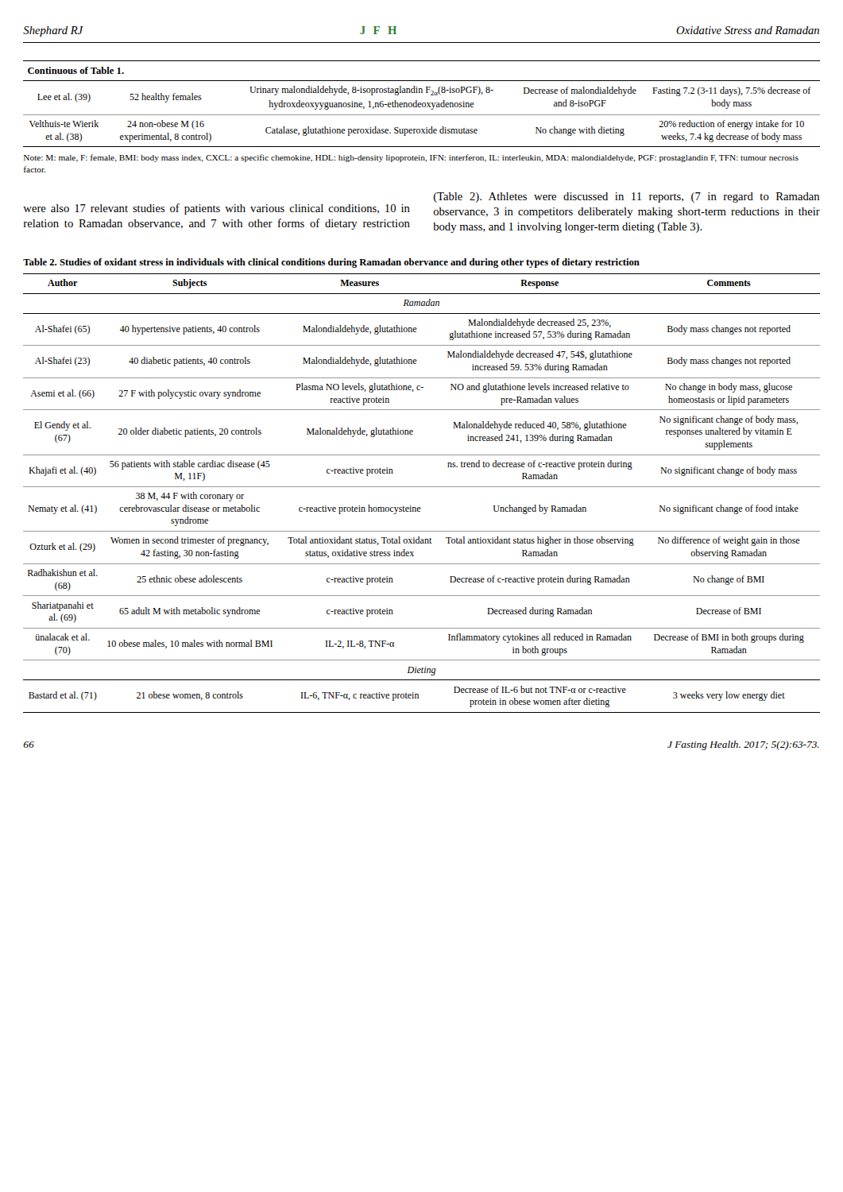Shephard RJ J F H Oxidative Stress and Ramadan
| Continuous of Table 1. |
| Lee et al. (39) | 52 healthy females | Urinary malondialdehyde, 8-isoprostaglandin F 2α (8-isoPGF), 8-hydroxdeoxyyguanosine, 1,n6-ethenodeoxyadenosine | Decrease of malondialdehyde and 8-isoPGF | Fasting 7.2 (3-11 days), 7.5% decrease of body mass |
| Velthuis-te Wierik et al. (38) | 24 non-obese M (16 experimental, 8 control) | Catalase, glutathione peroxidase. Superoxide dismutase | No change with dieting | 20% reduction of energy intake for 10 weeks, 7.4 kg decrease of body mass |
Note: M: male, F: female, BMI: body mass index, CXCL: a specific chemokine, HDL: high-density lipoprotein, IFN: interferon, IL: interleukin, MDA: malondialdehyde, PGF: prostaglandin F, TFN: tumour necrosis factor.
were also 17 relevant studies of patients with various clinical conditions, 10 in relation to Ramadan observance, and 7 with other forms of dietary restriction (Table 2). Athletes were discussed in 11 reports, (7 in regard to Ramadan observance, 3 in competitors deliberately making short-term reductions in their body mass, and 1 involving longer-term dieting (Table 3).
Table 2. Studies of oxidant stress in individuals with clinical conditions during Ramadan obervance and during other types of dietary restriction
| Author | Subjects | Measures | Response | Comments |
| --- | --- | --- | --- | --- |
| Ramadan |
| Al-Shafei (65) | 40 hypertensive patients, 40 controls | Malondialdehyde, glutathione | Malondialdehyde decreased 25, 23%, glutathione increased 57, 53% during Ramadan | Body mass changes not reported |
| Al-Shafei (23) | 40 diabetic patients, 40 controls | Malondialdehyde, glutathione | Malondialdehyde decreased 47, 54$, glutathione increased 59. 53% during Ramadan | Body mass changes not reported |
| Asemi et al. (66) | 27 F with polycystic ovary syndrome | Plasma NO levels, glutathione, c-reactive protein | NO and glutathione levels increased relative to pre-Ramadan values | No change in body mass, glucose homeostasis or lipid parameters |
| El Gendy et al. (67) | 20 older diabetic patients, 20 controls | Malonaldehyde, glutathione | Malonaldehyde reduced 40, 58%, glutathione increased 241, 139% during Ramadan | No significant change of body mass, responses unaltered by vitamin E supplements |
| Khajafi et al. (40) | 56 patients with stable cardiac disease (45 M, 11F) | c-reactive protein | ns. trend to decrease of c-reactive protein during Ramadan | No significant change of body mass |
| Nematy et al. (41) | 38 M, 44 F with coronary or cerebrovascular disease or metabolic syndrome | c-reactive protein homocysteine | Unchanged by Ramadan | No significant change of food intake |
| Ozturk et al. (29) | Women in second trimester of pregnancy, 42 fasting, 30 non-fasting | Total antioxidant status, Total oxidant status, oxidative stress index | Total antioxidant status higher in those observing Ramadan | No difference of weight gain in those observing Ramadan |
| Radhakishun et al. (68) | 25 ethnic obese adolescents | c-reactive protein | Decrease of c-reactive protein during Ramadan | No change of BMI |
| Shariatpanahi et al. (69) | 65 adult M with metabolic syndrome | c-reactive protein | Decreased during Ramadan | Decrease of BMI |
| ünalacak et al. (70) | 10 obese males, 10 males with normal BMI | IL-2, IL-8, TNF-α | Inflammatory cytokines all reduced in Ramadan in both groups | Decrease of BMI in both groups during Ramadan |
| Dieting |
| Bastard et al. (71) | 21 obese women, 8 controls | IL-6, TNF-α, c reactive protein | Decrease of IL-6 but not TNF-α or c-reactive protein in obese women after dieting | 3 weeks very low energy diet |
66 J Fasting Health. 2017; 5(2):63-73.